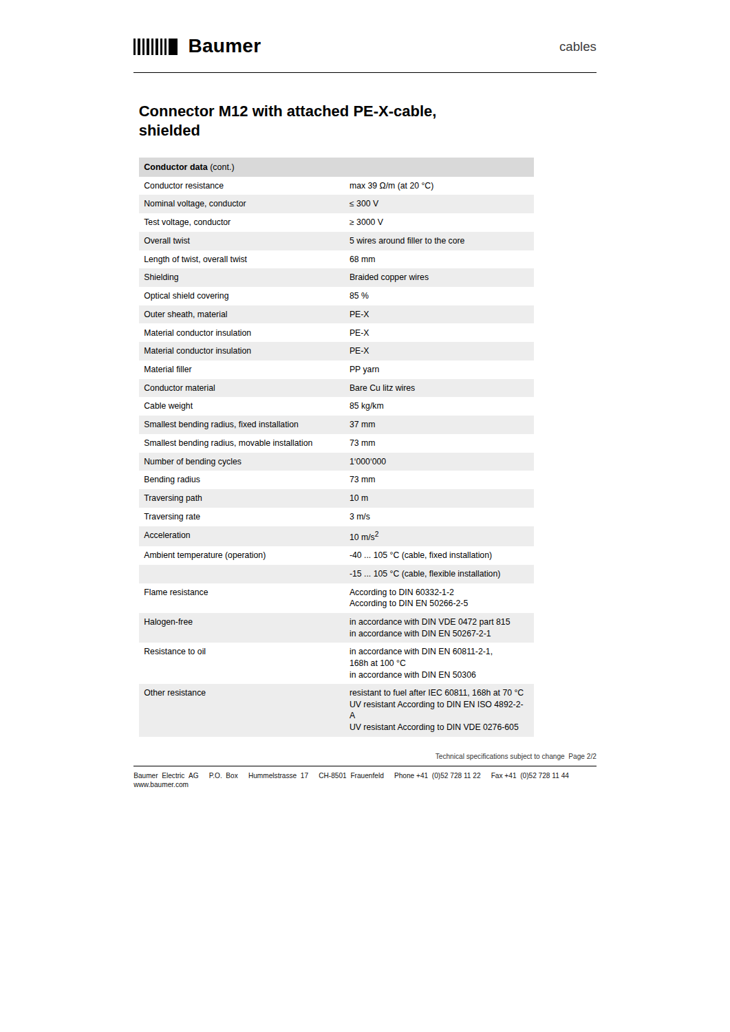Baumer
cables
Connector M12 with attached PE-X-cable,
shielded
| Conductor data (cont.) |
| --- |
| Conductor resistance | max 39 Ω/m (at 20 °C) |
| Nominal voltage, conductor | ≤ 300 V |
| Test voltage, conductor | ≥ 3000 V |
| Overall twist | 5 wires around filler to the core |
| Length of twist, overall twist | 68 mm |
| Shielding | Braided copper wires |
| Optical shield covering | 85 % |
| Outer sheath, material | PE-X |
| Material conductor insulation | PE-X |
| Material conductor insulation | PE-X |
| Material filler | PP yarn |
| Conductor material | Bare Cu litz wires |
| Cable weight | 85 kg/km |
| Smallest bending radius, fixed installation | 37 mm |
| Smallest bending radius, movable installation | 73 mm |
| Number of bending cycles | 1‘000‘000 |
| Bending radius | 73 mm |
| Traversing path | 10 m |
| Traversing rate | 3 m/s |
| Acceleration | 10 m/s 2 |
| Ambient temperature (operation) | -40 ... 105 °C (cable, fixed installation) |
| | -15 ... 105 °C (cable, flexible installation) |
| Flame resistance | According to DIN 60332-1-2 According to DIN EN 50266-2-5 |
| Halogen-free | in accordance with DIN VDE 0472 part 815 in accordance with DIN EN 50267-2-1 |
| Resistance to oil | in accordance with DIN EN 60811-2-1, 168h at 100 °C in accordance with DIN EN 50306 |
| Other resistance | resistant to fuel after IEC 60811, 168h at 70 °C UV resistant According to DIN EN ISO 4892-2-A UV resistant According to DIN VDE 0276-605 |
Technical specifications subject to change Page 2/2
Baumer Electric AG P.O. Box Hummelstrasse 17 CH-8501 Frauenfeld Phone +41 (0)52 728 11 22 Fax +41 (0)52 728 11 44
www.baumer.com